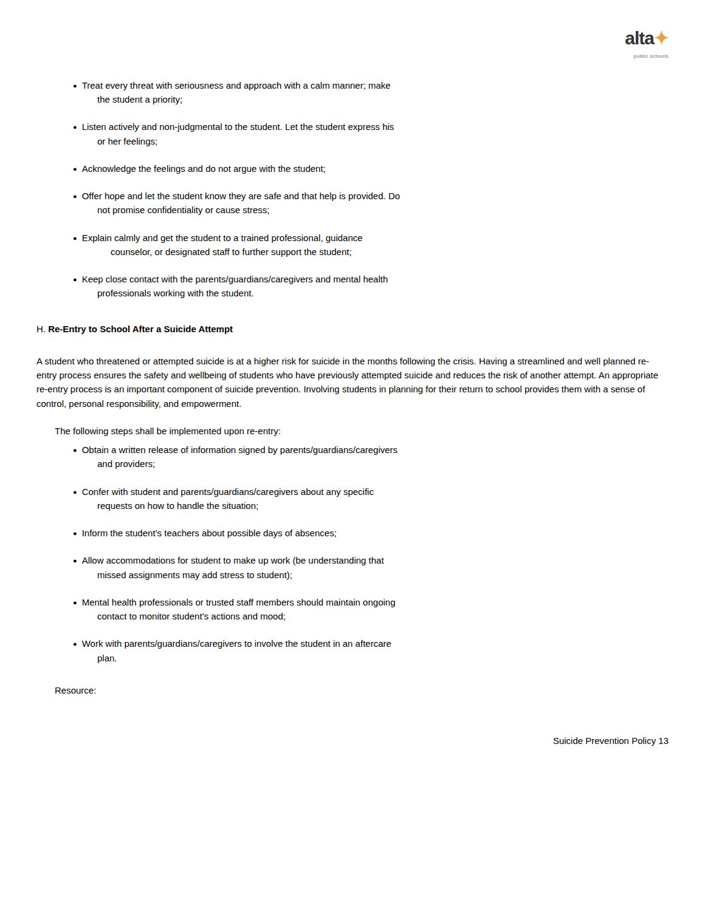alta✦
public schools
Treat every threat with seriousness and approach with a calm manner; makethe student a priority;
Listen actively and non-judgmental to the student. Let the student express hisor her feelings;
Acknowledge the feelings and do not argue with the student;
Offer hope and let the student know they are safe and that help is provided. Donot promise confidentiality or cause stress;
Explain calmly and get the student to a trained professional, guidancecounselor, or designated staff to further support the student;
Keep close contact with the parents/guardians/caregivers and mental healthprofessionals working with the student.
H. Re-Entry to School After a Suicide Attempt
A student who threatened or attempted suicide is at a higher risk for suicide in the months following the crisis. Having a streamlined and well planned re-entry process ensures the safety and wellbeing of students who have previously attempted suicide and reduces the risk of another attempt. An appropriate re-entry process is an important component of suicide prevention. Involving students in planning for their return to school provides them with a sense of control, personal responsibility, and empowerment.
The following steps shall be implemented upon re-entry:
Obtain a written release of information signed by parents/guardians/caregiversand providers;
Confer with student and parents/guardians/caregivers about any specificrequests on how to handle the situation;
Inform the student’s teachers about possible days of absences;
Allow accommodations for student to make up work (be understanding thatmissed assignments may add stress to student);
Mental health professionals or trusted staff members should maintain ongoingcontact to monitor student’s actions and mood;
Work with parents/guardians/caregivers to involve the student in an aftercareplan.
Resource:
Suicide Prevention Policy 13